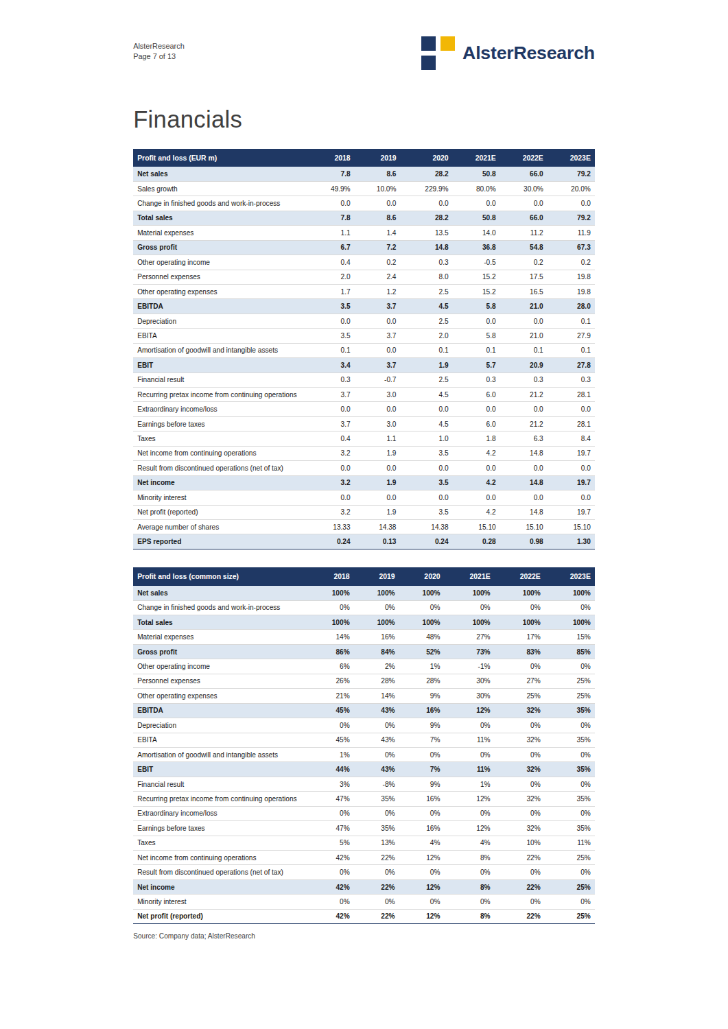AlsterResearch
Page 7 of 13
Alster Research
Financials
| Profit and loss (EUR m) | 2018 | 2019 | 2020 | 2021E | 2022E | 2023E |
| --- | --- | --- | --- | --- | --- | --- |
| Net sales | 7.8 | 8.6 | 28.2 | 50.8 | 66.0 | 79.2 |
| Sales growth | 49.9% | 10.0% | 229.9% | 80.0% | 30.0% | 20.0% |
| Change in finished goods and work-in-process | 0.0 | 0.0 | 0.0 | 0.0 | 0.0 | 0.0 |
| Total sales | 7.8 | 8.6 | 28.2 | 50.8 | 66.0 | 79.2 |
| Material expenses | 1.1 | 1.4 | 13.5 | 14.0 | 11.2 | 11.9 |
| Gross profit | 6.7 | 7.2 | 14.8 | 36.8 | 54.8 | 67.3 |
| Other operating income | 0.4 | 0.2 | 0.3 | -0.5 | 0.2 | 0.2 |
| Personnel expenses | 2.0 | 2.4 | 8.0 | 15.2 | 17.5 | 19.8 |
| Other operating expenses | 1.7 | 1.2 | 2.5 | 15.2 | 16.5 | 19.8 |
| EBITDA | 3.5 | 3.7 | 4.5 | 5.8 | 21.0 | 28.0 |
| Depreciation | 0.0 | 0.0 | 2.5 | 0.0 | 0.0 | 0.1 |
| EBITA | 3.5 | 3.7 | 2.0 | 5.8 | 21.0 | 27.9 |
| Amortisation of goodwill and intangible assets | 0.1 | 0.0 | 0.1 | 0.1 | 0.1 | 0.1 |
| EBIT | 3.4 | 3.7 | 1.9 | 5.7 | 20.9 | 27.8 |
| Financial result | 0.3 | -0.7 | 2.5 | 0.3 | 0.3 | 0.3 |
| Recurring pretax income from continuing operations | 3.7 | 3.0 | 4.5 | 6.0 | 21.2 | 28.1 |
| Extraordinary income/loss | 0.0 | 0.0 | 0.0 | 0.0 | 0.0 | 0.0 |
| Earnings before taxes | 3.7 | 3.0 | 4.5 | 6.0 | 21.2 | 28.1 |
| Taxes | 0.4 | 1.1 | 1.0 | 1.8 | 6.3 | 8.4 |
| Net income from continuing operations | 3.2 | 1.9 | 3.5 | 4.2 | 14.8 | 19.7 |
| Result from discontinued operations (net of tax) | 0.0 | 0.0 | 0.0 | 0.0 | 0.0 | 0.0 |
| Net income | 3.2 | 1.9 | 3.5 | 4.2 | 14.8 | 19.7 |
| Minority interest | 0.0 | 0.0 | 0.0 | 0.0 | 0.0 | 0.0 |
| Net profit (reported) | 3.2 | 1.9 | 3.5 | 4.2 | 14.8 | 19.7 |
| Average number of shares | 13.33 | 14.38 | 14.38 | 15.10 | 15.10 | 15.10 |
| EPS reported | 0.24 | 0.13 | 0.24 | 0.28 | 0.98 | 1.30 |
| Profit and loss (common size) | 2018 | 2019 | 2020 | 2021E | 2022E | 2023E |
| --- | --- | --- | --- | --- | --- | --- |
| Net sales | 100% | 100% | 100% | 100% | 100% | 100% |
| Change in finished goods and work-in-process | 0% | 0% | 0% | 0% | 0% | 0% |
| Total sales | 100% | 100% | 100% | 100% | 100% | 100% |
| Material expenses | 14% | 16% | 48% | 27% | 17% | 15% |
| Gross profit | 86% | 84% | 52% | 73% | 83% | 85% |
| Other operating income | 6% | 2% | 1% | -1% | 0% | 0% |
| Personnel expenses | 26% | 28% | 28% | 30% | 27% | 25% |
| Other operating expenses | 21% | 14% | 9% | 30% | 25% | 25% |
| EBITDA | 45% | 43% | 16% | 12% | 32% | 35% |
| Depreciation | 0% | 0% | 9% | 0% | 0% | 0% |
| EBITA | 45% | 43% | 7% | 11% | 32% | 35% |
| Amortisation of goodwill and intangible assets | 1% | 0% | 0% | 0% | 0% | 0% |
| EBIT | 44% | 43% | 7% | 11% | 32% | 35% |
| Financial result | 3% | -8% | 9% | 1% | 0% | 0% |
| Recurring pretax income from continuing operations | 47% | 35% | 16% | 12% | 32% | 35% |
| Extraordinary income/loss | 0% | 0% | 0% | 0% | 0% | 0% |
| Earnings before taxes | 47% | 35% | 16% | 12% | 32% | 35% |
| Taxes | 5% | 13% | 4% | 4% | 10% | 11% |
| Net income from continuing operations | 42% | 22% | 12% | 8% | 22% | 25% |
| Result from discontinued operations (net of tax) | 0% | 0% | 0% | 0% | 0% | 0% |
| Net income | 42% | 22% | 12% | 8% | 22% | 25% |
| Minority interest | 0% | 0% | 0% | 0% | 0% | 0% |
| Net profit (reported) | 42% | 22% | 12% | 8% | 22% | 25% |
Source: Company data; AlsterResearch